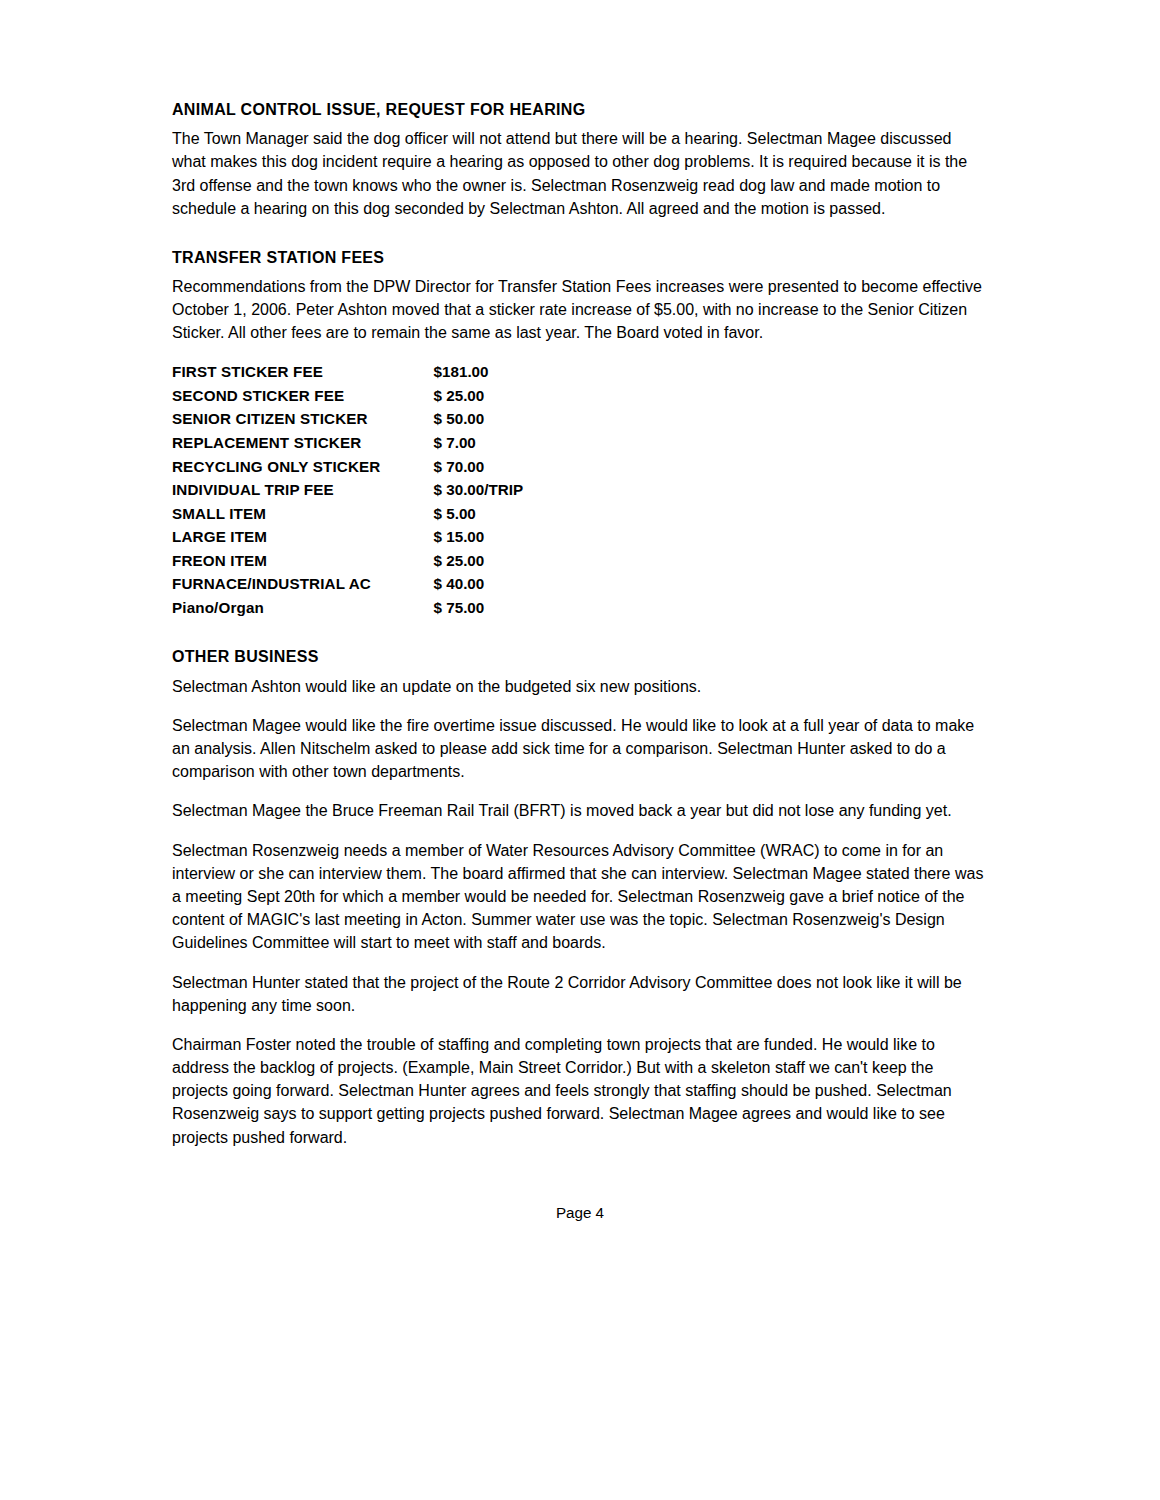Animal Control Issue, Request for Hearing
The Town Manager said the dog officer will not attend but there will be a hearing. Selectman Magee discussed what makes this dog incident require a hearing as opposed to other dog problems. It is required because it is the 3rd offense and the town knows who the owner is. Selectman Rosenzweig read dog law and made motion to schedule a hearing on this dog seconded by Selectman Ashton. All agreed and the motion is passed.
Transfer Station Fees
Recommendations from the DPW Director for Transfer Station Fees increases were presented to become effective October 1, 2006. Peter Ashton moved that a sticker rate increase of $5.00, with no increase to the Senior Citizen Sticker. All other fees are to remain the same as last year. The Board voted in favor.
| First Sticker Fee | $181.00 |
| Second Sticker Fee | $ 25.00 |
| Senior Citizen Sticker | $ 50.00 |
| Replacement Sticker | $ 7.00 |
| Recycling Only Sticker | $ 70.00 |
| Individual Trip Fee | $ 30.00/TRIP |
| Small Item | $ 5.00 |
| Large Item | $ 15.00 |
| Freon Item | $ 25.00 |
| Furnace/Industrial AC | $ 40.00 |
| Piano/Organ | $ 75.00 |
Other Business
Selectman Ashton would like an update on the budgeted six new positions.
Selectman Magee would like the fire overtime issue discussed. He would like to look at a full year of data to make an analysis. Allen Nitschelm asked to please add sick time for a comparison. Selectman Hunter asked to do a comparison with other town departments.
Selectman Magee the Bruce Freeman Rail Trail (BFRT) is moved back a year but did not lose any funding yet.
Selectman Rosenzweig needs a member of Water Resources Advisory Committee (WRAC) to come in for an interview or she can interview them. The board affirmed that she can interview. Selectman Magee stated there was a meeting Sept 20th for which a member would be needed for. Selectman Rosenzweig gave a brief notice of the content of MAGIC's last meeting in Acton. Summer water use was the topic. Selectman Rosenzweig's Design Guidelines Committee will start to meet with staff and boards.
Selectman Hunter stated that the project of the Route 2 Corridor Advisory Committee does not look like it will be happening any time soon.
Chairman Foster noted the trouble of staffing and completing town projects that are funded. He would like to address the backlog of projects. (Example, Main Street Corridor.) But with a skeleton staff we can't keep the projects going forward. Selectman Hunter agrees and feels strongly that staffing should be pushed. Selectman Rosenzweig says to support getting projects pushed forward. Selectman Magee agrees and would like to see projects pushed forward.
Page 4